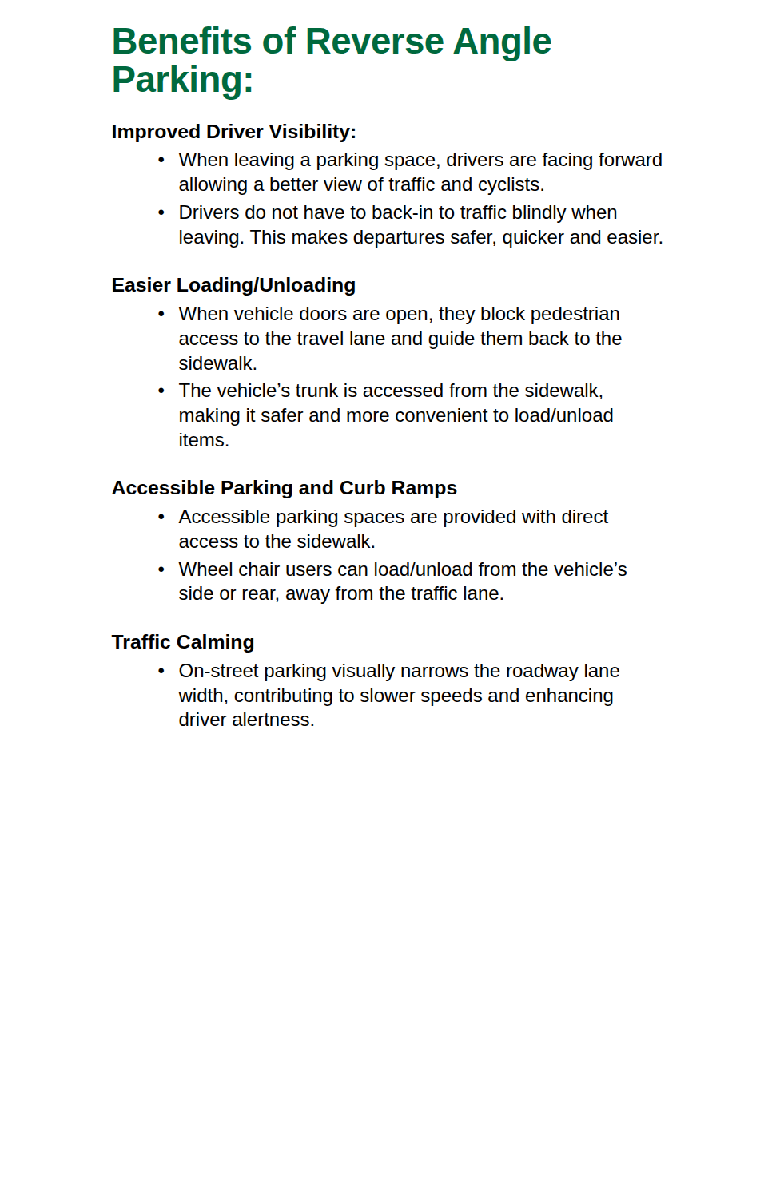Benefits of Reverse Angle Parking:
Improved Driver Visibility:
When leaving a parking space, drivers are facing forward allowing a better view of traffic and cyclists.
Drivers do not have to back-in to traffic blindly when leaving. This makes departures safer, quicker and easier.
Easier Loading/Unloading
When vehicle doors are open, they block pedestrian access to the travel lane and guide them back to the sidewalk.
The vehicle’s trunk is accessed from the sidewalk, making it safer and more convenient to load/unload items.
Accessible Parking and Curb Ramps
Accessible parking spaces are provided with direct access to the sidewalk.
Wheel chair users can load/unload from the vehicle’s side or rear, away from the traffic lane.
Traffic Calming
On-street parking visually narrows the roadway lane width, contributing to slower speeds and enhancing driver alertness.